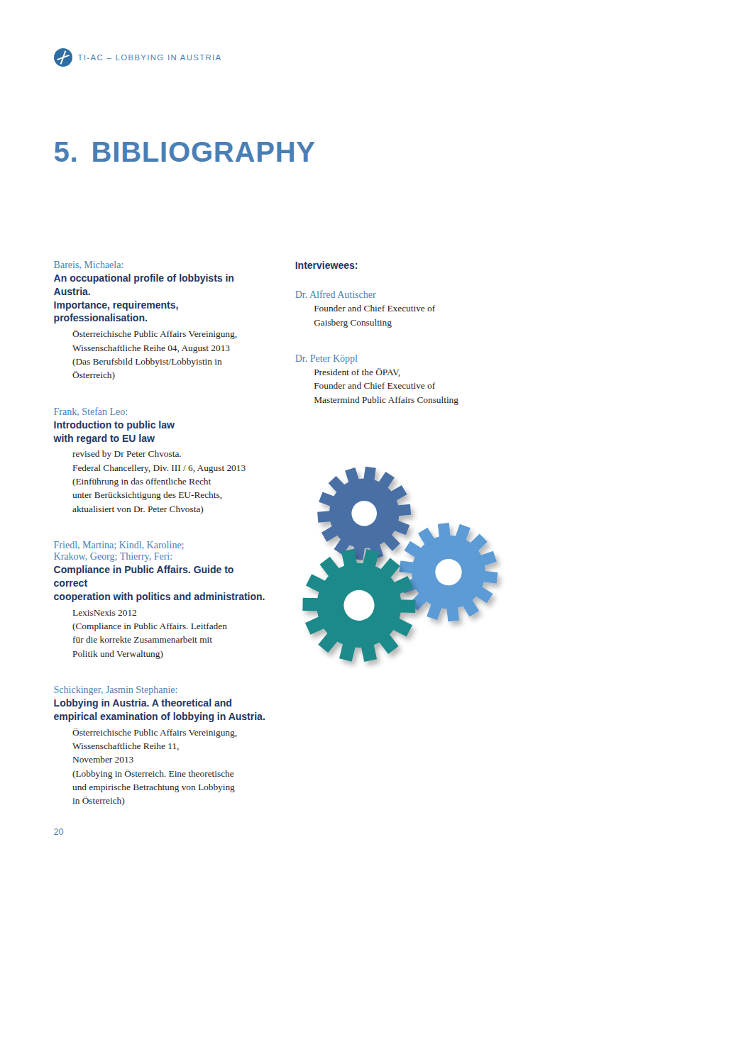TI-AC – Lobbying in Austria
5. BIBLIOGRAPHY
Bareis, Michaela:
An occupational profile of lobbyists in Austria.
Importance, requirements,
professionalisation.
Österreichische Public Affairs Vereinigung,
Wissenschaftliche Reihe 04, August 2013
(Das Berufsbild Lobbyist/Lobbyistin in
Österreich)
Frank, Stefan Leo:
Introduction to public law
with regard to EU law
revised by Dr Peter Chvosta.
Federal Chancellery, Div. III / 6, August 2013
(Einführung in das öffentliche Recht
unter Berücksichtigung des EU-Rechts,
aktualisiert von Dr. Peter Chvosta)
Friedl, Martina; Kindl, Karoline;
Krakow, Georg; Thierry, Feri:
Compliance in Public Affairs. Guide to correct
cooperation with politics and administration.
LexisNexis 2012
(Compliance in Public Affairs. Leitfaden
für die korrekte Zusammenarbeit mit
Politik und Verwaltung)
Schickinger, Jasmin Stephanie:
Lobbying in Austria. A theoretical and
empirical examination of lobbying in Austria.
Österreichische Public Affairs Vereinigung,
Wissenschaftliche Reihe 11,
November 2013
(Lobbying in Österreich. Eine theoretische
und empirische Betrachtung von Lobbying
in Österreich)
Interviewees:
Dr. Alfred Autischer
Founder and Chief Executive of
Gaisberg Consulting
Dr. Peter Köppl
President of the ÖPAV,
Founder and Chief Executive of
Mastermind Public Affairs Consulting
20